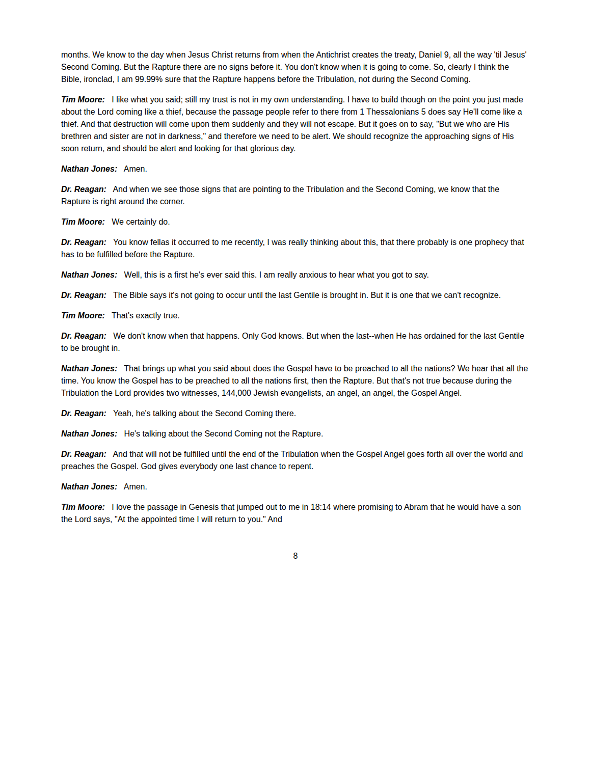months. We know to the day when Jesus Christ returns from when the Antichrist creates the treaty, Daniel 9, all the way 'til Jesus' Second Coming. But the Rapture there are no signs before it. You don't know when it is going to come. So, clearly I think the Bible, ironclad, I am 99.99% sure that the Rapture happens before the Tribulation, not during the Second Coming.
Tim Moore: I like what you said; still my trust is not in my own understanding. I have to build though on the point you just made about the Lord coming like a thief, because the passage people refer to there from 1 Thessalonians 5 does say He'll come like a thief. And that destruction will come upon them suddenly and they will not escape. But it goes on to say, "But we who are His brethren and sister are not in darkness," and therefore we need to be alert. We should recognize the approaching signs of His soon return, and should be alert and looking for that glorious day.
Nathan Jones: Amen.
Dr. Reagan: And when we see those signs that are pointing to the Tribulation and the Second Coming, we know that the Rapture is right around the corner.
Tim Moore: We certainly do.
Dr. Reagan: You know fellas it occurred to me recently, I was really thinking about this, that there probably is one prophecy that has to be fulfilled before the Rapture.
Nathan Jones: Well, this is a first he's ever said this. I am really anxious to hear what you got to say.
Dr. Reagan: The Bible says it's not going to occur until the last Gentile is brought in. But it is one that we can't recognize.
Tim Moore: That's exactly true.
Dr. Reagan: We don't know when that happens. Only God knows. But when the last--when He has ordained for the last Gentile to be brought in.
Nathan Jones: That brings up what you said about does the Gospel have to be preached to all the nations? We hear that all the time. You know the Gospel has to be preached to all the nations first, then the Rapture. But that's not true because during the Tribulation the Lord provides two witnesses, 144,000 Jewish evangelists, an angel, an angel, the Gospel Angel.
Dr. Reagan: Yeah, he's talking about the Second Coming there.
Nathan Jones: He's talking about the Second Coming not the Rapture.
Dr. Reagan: And that will not be fulfilled until the end of the Tribulation when the Gospel Angel goes forth all over the world and preaches the Gospel. God gives everybody one last chance to repent.
Nathan Jones: Amen.
Tim Moore: I love the passage in Genesis that jumped out to me in 18:14 where promising to Abram that he would have a son the Lord says, "At the appointed time I will return to you." And
8